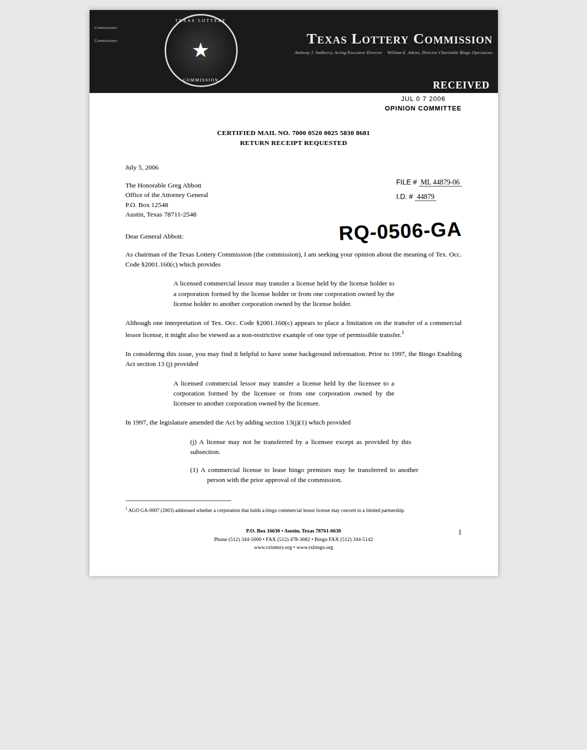Commissioner
Commissioner
TEXAS LOTTERY
★
COMMISSION
Texas Lottery Commission
Anthony J. Sadberry, Acting Executive Director William E. Atkins, Director Charitable Bingo Operations
RECEIVED
JUL 0 7 2006
OPINION COMMITTEE
CERTIFIED MAIL NO. 7000 0520 0025 5830 8681
RETURN RECEIPT REQUESTED
July 5, 2006
FILE # ML 44879-06
I.D. # 44879
RQ-0506-GA
The Honorable Greg Abbott
Office of the Attorney General
P.O. Box 12548
Austin, Texas 78711-2548
Dear General Abbott:
As chairman of the Texas Lottery Commission (the commission), I am seeking your opinion about the meaning of Tex. Occ. Code §2001.160(c) which provides
A licensed commercial lessor may transfer a license held by the license holder to a corporation formed by the license holder or from one corporation owned by the license holder to another corporation owned by the license holder.
Although one interpretation of Tex. Occ. Code §2001.160(c) appears to place a limitation on the transfer of a commercial lessor license, it might also be viewed as a non-restrictive example of one type of permissible transfer.1
In considering this issue, you may find it helpful to have some background information. Prior to 1997, the Bingo Enabling Act section 13 (j) provided
A licensed commercial lessor may transfer a license held by the licensee to a corporation formed by the licensee or from one corporation owned by the licensee to another corporation owned by the licensee.
In 1997, the legislature amended the Act by adding section 13(j)(1) which provided
(j) A license may not be transferred by a licensee except as provided by this subsection.
(1) A commercial license to lease bingo premises may be transferred to another person with the prior approval of the commission.
1 AGO GA-0007 (2003) addressed whether a corporation that holds a bingo commercial lessor license may convert to a limited partnership.
1
P.O. Box 16630 • Austin, Texas 78761-6630
Phone (512) 344-5000 • FAX (512) 478-3682 • Bingo FAX (512) 344-5142
www.txlottery.org • www.txbingo.org